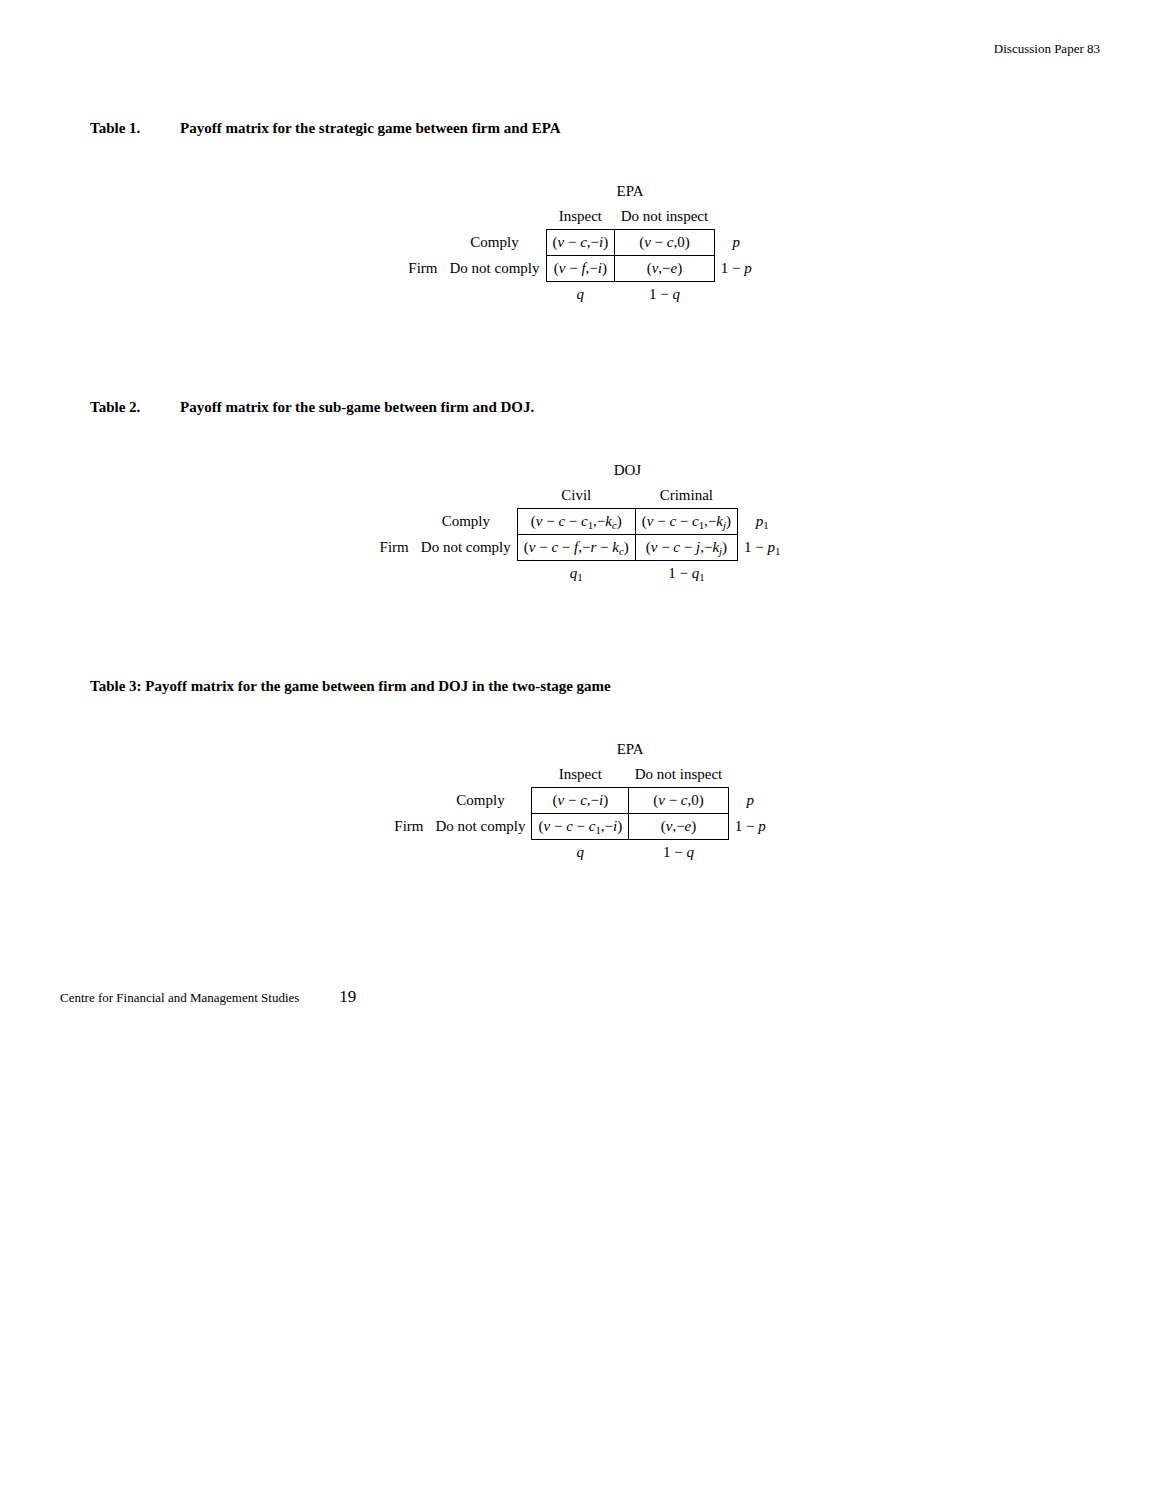Discussion Paper 83
Table 1. Payoff matrix for the strategic game between firm and EPA
| | | EPA | |
| | | Inspect | Do not inspect | |
| | Comply | ( v − c ,− i ) | ( v − c ,0) | p |
| Firm | Do not comply | ( v − f ,− i ) | ( v ,− e ) | 1 − p |
| | | q | 1 − q | |
Table 2. Payoff matrix for the sub-game between firm and DOJ.
| | | DOJ | |
| | | Civil | Criminal | |
| | Comply | ( v − c − c 1 ,− k c ) | ( v − c − c 1 ,− k j ) | p 1 |
| Firm | Do not comply | ( v − c − f ,− r − k c ) | ( v − c − j ,− k j ) | 1 − p 1 |
| | | q 1 | 1 − q 1 | |
Table 3: Payoff matrix for the game between firm and DOJ in the two-stage game
| | | EPA | |
| | | Inspect | Do not inspect | |
| | Comply | ( v − c ,− i ) | ( v − c ,0) | p |
| Firm | Do not comply | ( v − c − c 1 ,− i ) | ( v ,− e ) | 1 − p |
| | | q | 1 − q | |
Centre for Financial and Management Studies 19